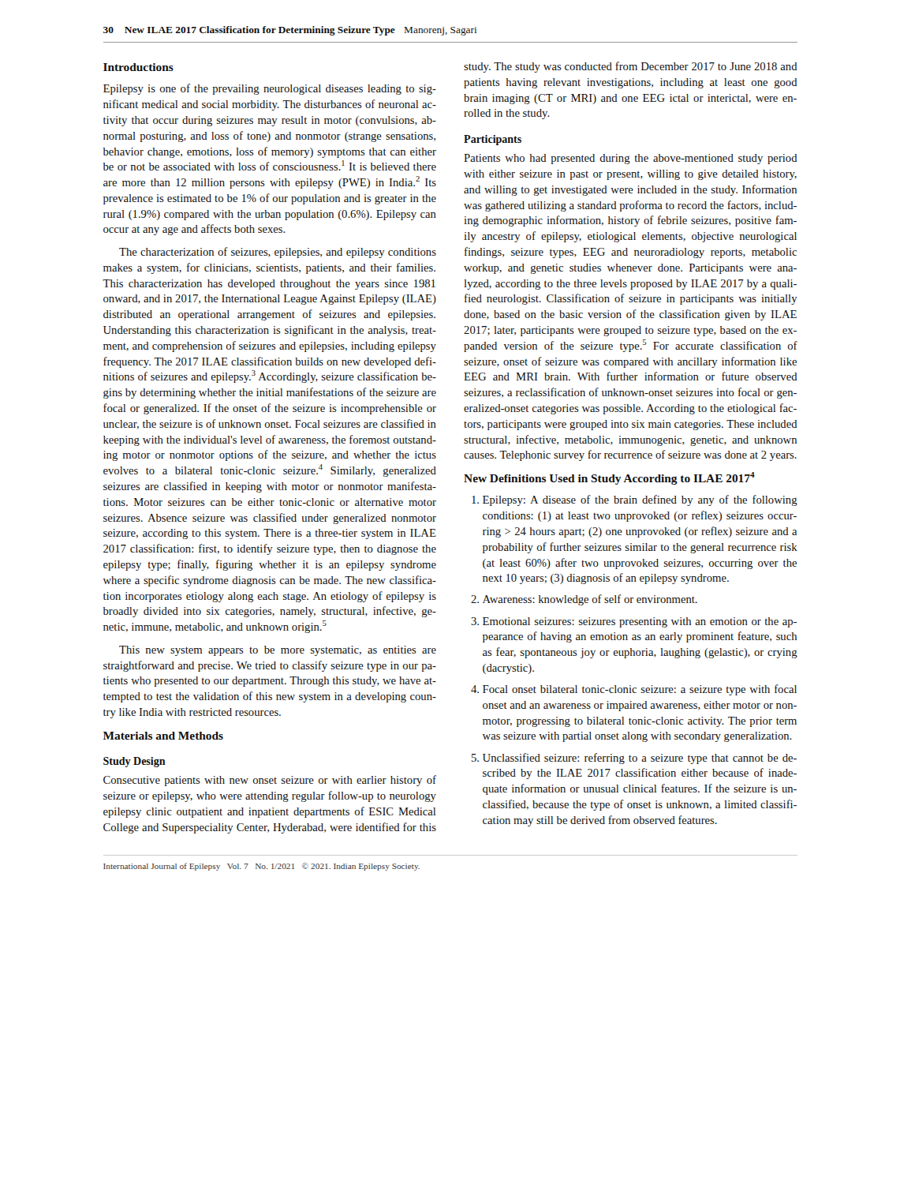30 New ILAE 2017 Classification for Determining Seizure Type Manorenj, Sagari
Introductions
Epilepsy is one of the prevailing neurological diseases leading to significant medical and social morbidity. The disturbances of neuronal activity that occur during seizures may result in motor (convulsions, abnormal posturing, and loss of tone) and nonmotor (strange sensations, behavior change, emotions, loss of memory) symptoms that can either be or not be associated with loss of consciousness.1 It is believed there are more than 12 million persons with epilepsy (PWE) in India.2 Its prevalence is estimated to be 1% of our population and is greater in the rural (1.9%) compared with the urban population (0.6%). Epilepsy can occur at any age and affects both sexes.
The characterization of seizures, epilepsies, and epilepsy conditions makes a system, for clinicians, scientists, patients, and their families. This characterization has developed throughout the years since 1981 onward, and in 2017, the International League Against Epilepsy (ILAE) distributed an operational arrangement of seizures and epilepsies. Understanding this characterization is significant in the analysis, treatment, and comprehension of seizures and epilepsies, including epilepsy frequency. The 2017 ILAE classification builds on new developed definitions of seizures and epilepsy.3 Accordingly, seizure classification begins by determining whether the initial manifestations of the seizure are focal or generalized. If the onset of the seizure is incomprehensible or unclear, the seizure is of unknown onset. Focal seizures are classified in keeping with the individual's level of awareness, the foremost outstanding motor or nonmotor options of the seizure, and whether the ictus evolves to a bilateral tonic-clonic seizure.4 Similarly, generalized seizures are classified in keeping with motor or nonmotor manifestations. Motor seizures can be either tonic-clonic or alternative motor seizures. Absence seizure was classified under generalized nonmotor seizure, according to this system. There is a three-tier system in ILAE 2017 classification: first, to identify seizure type, then to diagnose the epilepsy type; finally, figuring whether it is an epilepsy syndrome where a specific syndrome diagnosis can be made. The new classification incorporates etiology along each stage. An etiology of epilepsy is broadly divided into six categories, namely, structural, infective, genetic, immune, metabolic, and unknown origin.5
This new system appears to be more systematic, as entities are straightforward and precise. We tried to classify seizure type in our patients who presented to our department. Through this study, we have attempted to test the validation of this new system in a developing country like India with restricted resources.
Materials and Methods
Study Design
Consecutive patients with new onset seizure or with earlier history of seizure or epilepsy, who were attending regular follow-up to neurology epilepsy clinic outpatient and inpatient departments of ESIC Medical College and Superspeciality Center, Hyderabad, were identified for this study. The study was conducted from December 2017 to June 2018 and patients having relevant investigations, including at least one good brain imaging (CT or MRI) and one EEG ictal or interictal, were enrolled in the study.
Participants
Patients who had presented during the above-mentioned study period with either seizure in past or present, willing to give detailed history, and willing to get investigated were included in the study. Information was gathered utilizing a standard proforma to record the factors, including demographic information, history of febrile seizures, positive family ancestry of epilepsy, etiological elements, objective neurological findings, seizure types, EEG and neuroradiology reports, metabolic workup, and genetic studies whenever done. Participants were analyzed, according to the three levels proposed by ILAE 2017 by a qualified neurologist. Classification of seizure in participants was initially done, based on the basic version of the classification given by ILAE 2017; later, participants were grouped to seizure type, based on the expanded version of the seizure type.5 For accurate classification of seizure, onset of seizure was compared with ancillary information like EEG and MRI brain. With further information or future observed seizures, a reclassification of unknown-onset seizures into focal or generalized-onset categories was possible. According to the etiological factors, participants were grouped into six main categories. These included structural, infective, metabolic, immunogenic, genetic, and unknown causes. Telephonic survey for recurrence of seizure was done at 2 years.
New Definitions Used in Study According to ILAE 20174
Epilepsy: A disease of the brain defined by any of the following conditions: (1) at least two unprovoked (or reflex) seizures occurring > 24 hours apart; (2) one unprovoked (or reflex) seizure and a probability of further seizures similar to the general recurrence risk (at least 60%) after two unprovoked seizures, occurring over the next 10 years; (3) diagnosis of an epilepsy syndrome.
Awareness: knowledge of self or environment.
Emotional seizures: seizures presenting with an emotion or the appearance of having an emotion as an early prominent feature, such as fear, spontaneous joy or euphoria, laughing (gelastic), or crying (dacrystic).
Focal onset bilateral tonic-clonic seizure: a seizure type with focal onset and an awareness or impaired awareness, either motor or nonmotor, progressing to bilateral tonic-clonic activity. The prior term was seizure with partial onset along with secondary generalization.
Unclassified seizure: referring to a seizure type that cannot be described by the ILAE 2017 classification either because of inadequate information or unusual clinical features. If the seizure is unclassified, because the type of onset is unknown, a limited classification may still be derived from observed features.
International Journal of Epilepsy Vol. 7 No. 1/2021 © 2021. Indian Epilepsy Society.